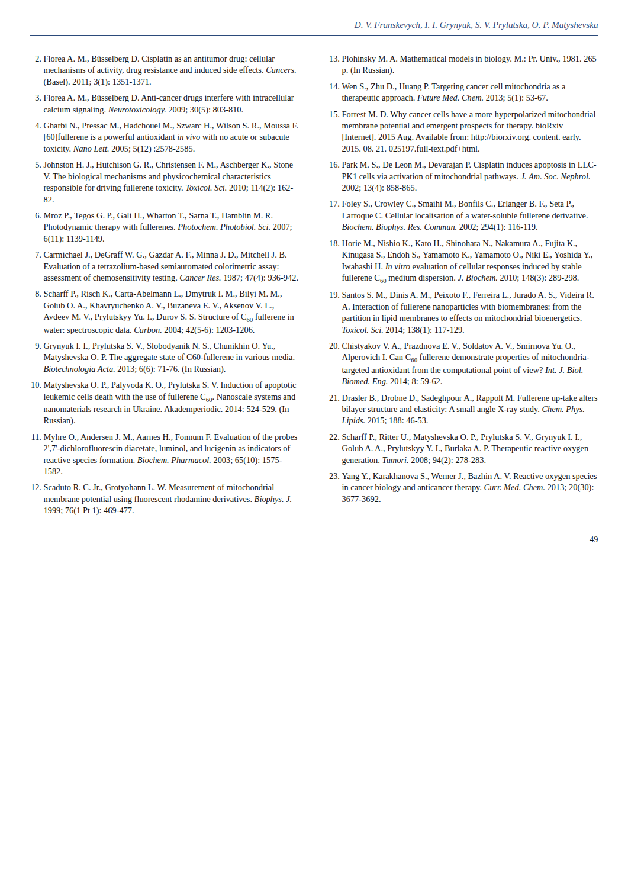D. V. Franskevych, I. I. Grynyuk, S. V. Prylutska, O. P. Matyshevska
Florea A. M., Büsselberg D. Cisplatin as an antitumor drug: cellular mechanisms of activity, drug resistance and induced side effects. Cancers. (Basel). 2011; 3(1): 1351-1371.
Florea A. M., Büsselberg D. Anti-cancer drugs interfere with intracellular calcium signaling. Neurotoxicology. 2009; 30(5): 803-810.
Gharbi N., Pressac M., Hadchouel M., Szwarc H., Wilson S. R., Moussa F. [60]fullerene is a powerful antioxidant in vivo with no acute or subacute toxicity. Nano Lett. 2005; 5(12) :2578-2585.
Johnston H. J., Hutchison G. R., Christensen F. M., Aschberger K., Stone V. The biological mechanisms and physicochemical characteristics responsible for driving fullerene toxicity. Toxicol. Sci. 2010; 114(2): 162-82.
Mroz P., Tegos G. P., Gali H., Wharton T., Sarna T., Hamblin M. R. Photodynamic therapy with fullerenes. Photochem. Photobiol. Sci. 2007; 6(11): 1139-1149.
Carmichael J., DeGraff W. G., Gazdar A. F., Minna J. D., Mitchell J. B. Evaluation of a tetrazolium-based semiautomated colorimetric assay: assessment of chemosensitivity testing. Cancer Res. 1987; 47(4): 936-942.
Scharff P., Risch K., Carta-Abelmann L., Dmytruk I. M., Bilyi M. M., Golub O. A., Khavryuchenko A. V., Buzaneva E. V., Aksenov V. L., Avdeev M. V., Prylutskyy Yu. I., Durov S. S. Structure of C60 fullerene in water: spectroscopic data. Carbon. 2004; 42(5-6): 1203-1206.
Grynyuk I. I., Prylutska S. V., Slobodyanik N. S., Chunikhin O. Yu., Matyshevska O. P. The aggregate state of C60-fullerene in various media. Biotechnologia Acta. 2013; 6(6): 71-76. (In Russian).
Matyshevska O. P., Palyvoda K. O., Prylutska S. V. Induction of apoptotic leukemic cells death with the use of fullerene C60. Nanoscale systems and nanomaterials research in Ukraine. Akademperiodic. 2014: 524-529. (In Russian).
Myhre O., Andersen J. M., Aarnes H., Fonnum F. Evaluation of the probes 2',7'-dichlorofluorescin diacetate, luminol, and lucigenin as indicators of reactive species formation. Biochem. Pharmacol. 2003; 65(10): 1575-1582.
Scaduto R. C. Jr., Grotyohann L. W. Measurement of mitochondrial membrane potential using fluorescent rhodamine derivatives. Biophys. J. 1999; 76(1 Pt 1): 469-477.
Plohinsky M. A. Mathematical models in biology. M.: Pr. Univ., 1981. 265 p. (In Russian).
Wen S., Zhu D., Huang P. Targeting cancer cell mitochondria as a therapeutic approach. Future Med. Chem. 2013; 5(1): 53-67.
Forrest M. D. Why cancer cells have a more hyperpolarized mitochondrial membrane potential and emergent prospects for therapy. bioRxiv [Internet]. 2015 Aug. Available from: http://biorxiv.org. content. early. 2015. 08. 21. 025197.full-text.pdf+html.
Park M. S., De Leon M., Devarajan P. Cisplatin induces apoptosis in LLC-PK1 cells via activation of mitochondrial pathways. J. Am. Soc. Nephrol. 2002; 13(4): 858-865.
Foley S., Crowley C., Smaihi M., Bonfils C., Erlanger B. F., Seta P., Larroque C. Cellular localisation of a water-soluble fullerene derivative. Biochem. Biophys. Res. Commun. 2002; 294(1): 116-119.
Horie M., Nishio K., Kato H., Shinohara N., Nakamura A., Fujita K., Kinugasa S., Endoh S., Yamamoto K., Yamamoto O., Niki E., Yoshida Y., Iwahashi H. In vitro evaluation of cellular responses induced by stable fullerene C60 medium dispersion. J. Biochem. 2010; 148(3): 289-298.
Santos S. M., Dinis A. M., Peixoto F., Ferreira L., Jurado A. S., Videira R. A. Interaction of fullerene nanoparticles with biomembranes: from the partition in lipid membranes to effects on mitochondrial bioenergetics. Toxicol. Sci. 2014; 138(1): 117-129.
Chistyakov V. A., Prazdnova E. V., Soldatov A. V., Smirnova Yu. O., Alperovich I. Can C60 fullerene demonstrate properties of mitochondria-targeted antioxidant from the computational point of view? Int. J. Biol. Biomed. Eng. 2014; 8: 59-62.
Drasler B., Drobne D., Sadeghpour A., Rappolt M. Fullerene up-take alters bilayer structure and elasticity: A small angle X-ray study. Chem. Phys. Lipids. 2015; 188: 46-53.
Scharff P., Ritter U., Matyshevska O. P., Prylutska S. V., Grynyuk I. I., Golub A. A., Prylutskyy Y. I., Burlaka A. P. Therapeutic reactive oxygen generation. Tumori. 2008; 94(2): 278-283.
Yang Y., Karakhanova S., Werner J., Bazhin A. V. Reactive oxygen species in cancer biology and anticancer therapy. Curr. Med. Chem. 2013; 20(30): 3677-3692.
49